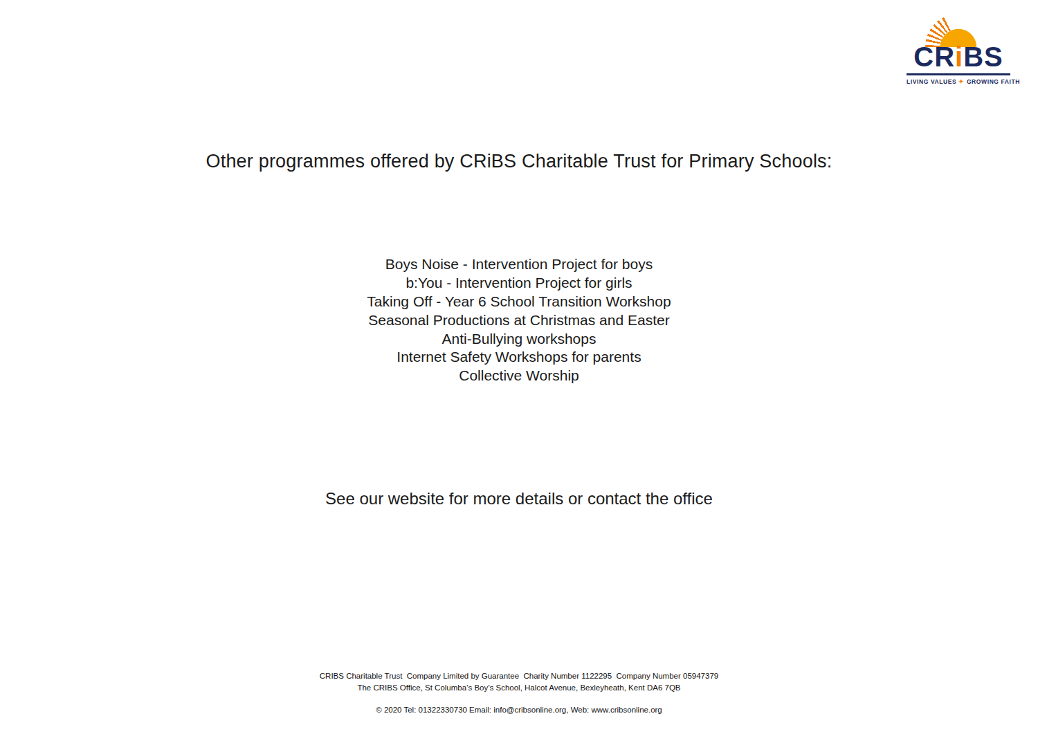CRi BS
LIVING VALUES ✦ GROWING FAITH
Other programmes offered by CRiBS Charitable Trust for Primary Schools:
Boys Noise - Intervention Project for boys
b:You - Intervention Project for girls
Taking Off - Year 6 School Transition Workshop
Seasonal Productions at Christmas and Easter
Anti-Bullying workshops
Internet Safety Workshops for parents
Collective Worship
See our website for more details or contact the office
CRIBS Charitable Trust Company Limited by Guarantee Charity Number 1122295 Company Number 05947379
The CRIBS Office, St Columba’s Boy’s School, Halcot Avenue, Bexleyheath, Kent DA6 7QB
© 2020 Tel: 01322330730 Email: info@cribsonline.org, Web: www.cribsonline.org